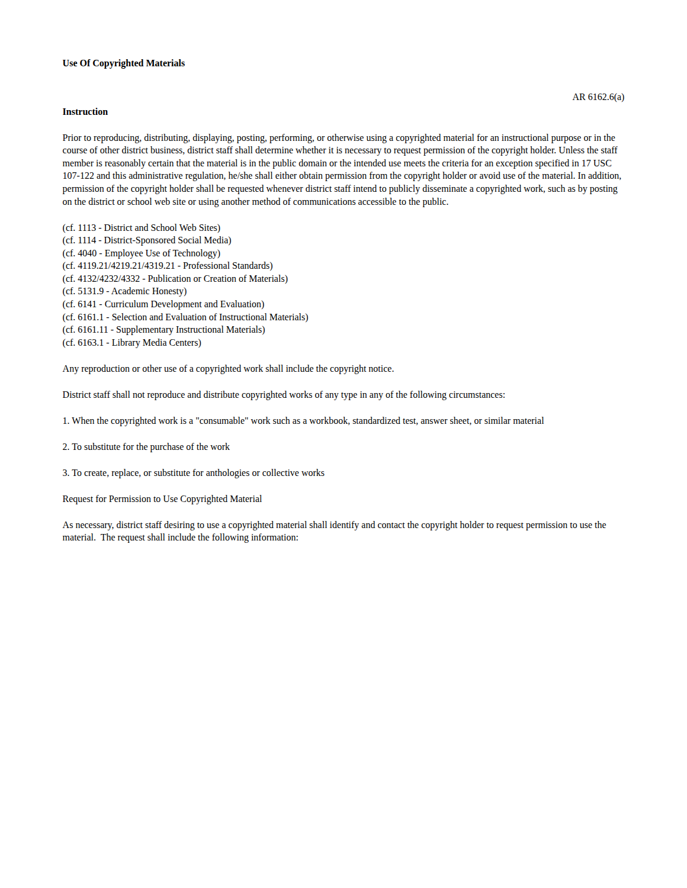Use Of Copyrighted Materials
AR 6162.6(a)
Instruction
Prior to reproducing, distributing, displaying, posting, performing, or otherwise using a copyrighted material for an instructional purpose or in the course of other district business, district staff shall determine whether it is necessary to request permission of the copyright holder. Unless the staff member is reasonably certain that the material is in the public domain or the intended use meets the criteria for an exception specified in 17 USC 107-122 and this administrative regulation, he/she shall either obtain permission from the copyright holder or avoid use of the material. In addition, permission of the copyright holder shall be requested whenever district staff intend to publicly disseminate a copyrighted work, such as by posting on the district or school web site or using another method of communications accessible to the public.
(cf. 1113 - District and School Web Sites)
(cf. 1114 - District-Sponsored Social Media)
(cf. 4040 - Employee Use of Technology)
(cf. 4119.21/4219.21/4319.21 - Professional Standards)
(cf. 4132/4232/4332 - Publication or Creation of Materials)
(cf. 5131.9 - Academic Honesty)
(cf. 6141 - Curriculum Development and Evaluation)
(cf. 6161.1 - Selection and Evaluation of Instructional Materials)
(cf. 6161.11 - Supplementary Instructional Materials)
(cf. 6163.1 - Library Media Centers)
Any reproduction or other use of a copyrighted work shall include the copyright notice.
District staff shall not reproduce and distribute copyrighted works of any type in any of the following circumstances:
1. When the copyrighted work is a "consumable" work such as a workbook, standardized test, answer sheet, or similar material
2. To substitute for the purchase of the work
3. To create, replace, or substitute for anthologies or collective works
Request for Permission to Use Copyrighted Material
As necessary, district staff desiring to use a copyrighted material shall identify and contact the copyright holder to request permission to use the material. The request shall include the following information: